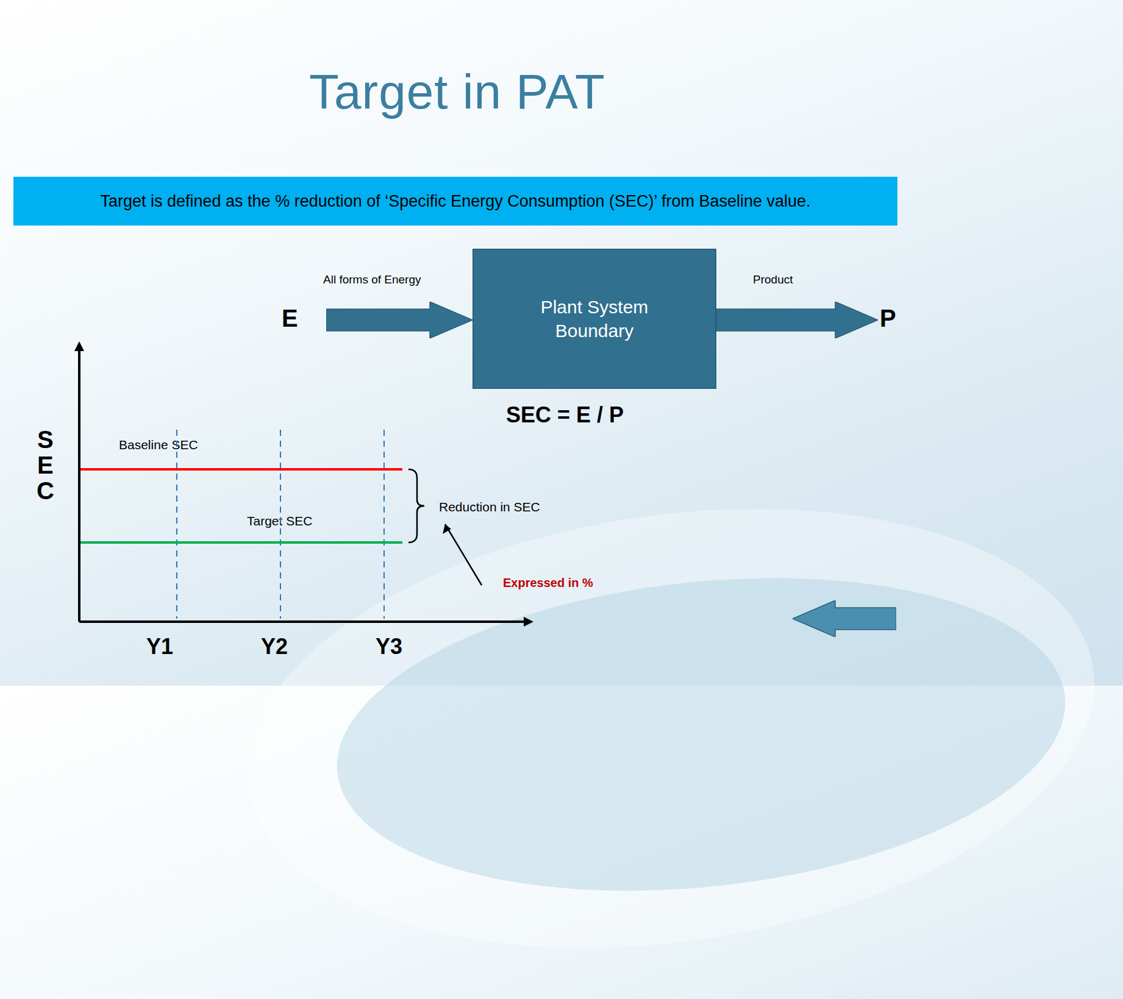Target in PAT
Target is defined as the % reduction of ‘Specific Energy Consumption (SEC)’ from Baseline value.
All forms of Energy
Product
E
P
Plant System
Boundary
SEC = E / P
S
E
C
Baseline SEC
Target SEC
Reduction in SEC
Expressed in %
Y1 Y2 Y3